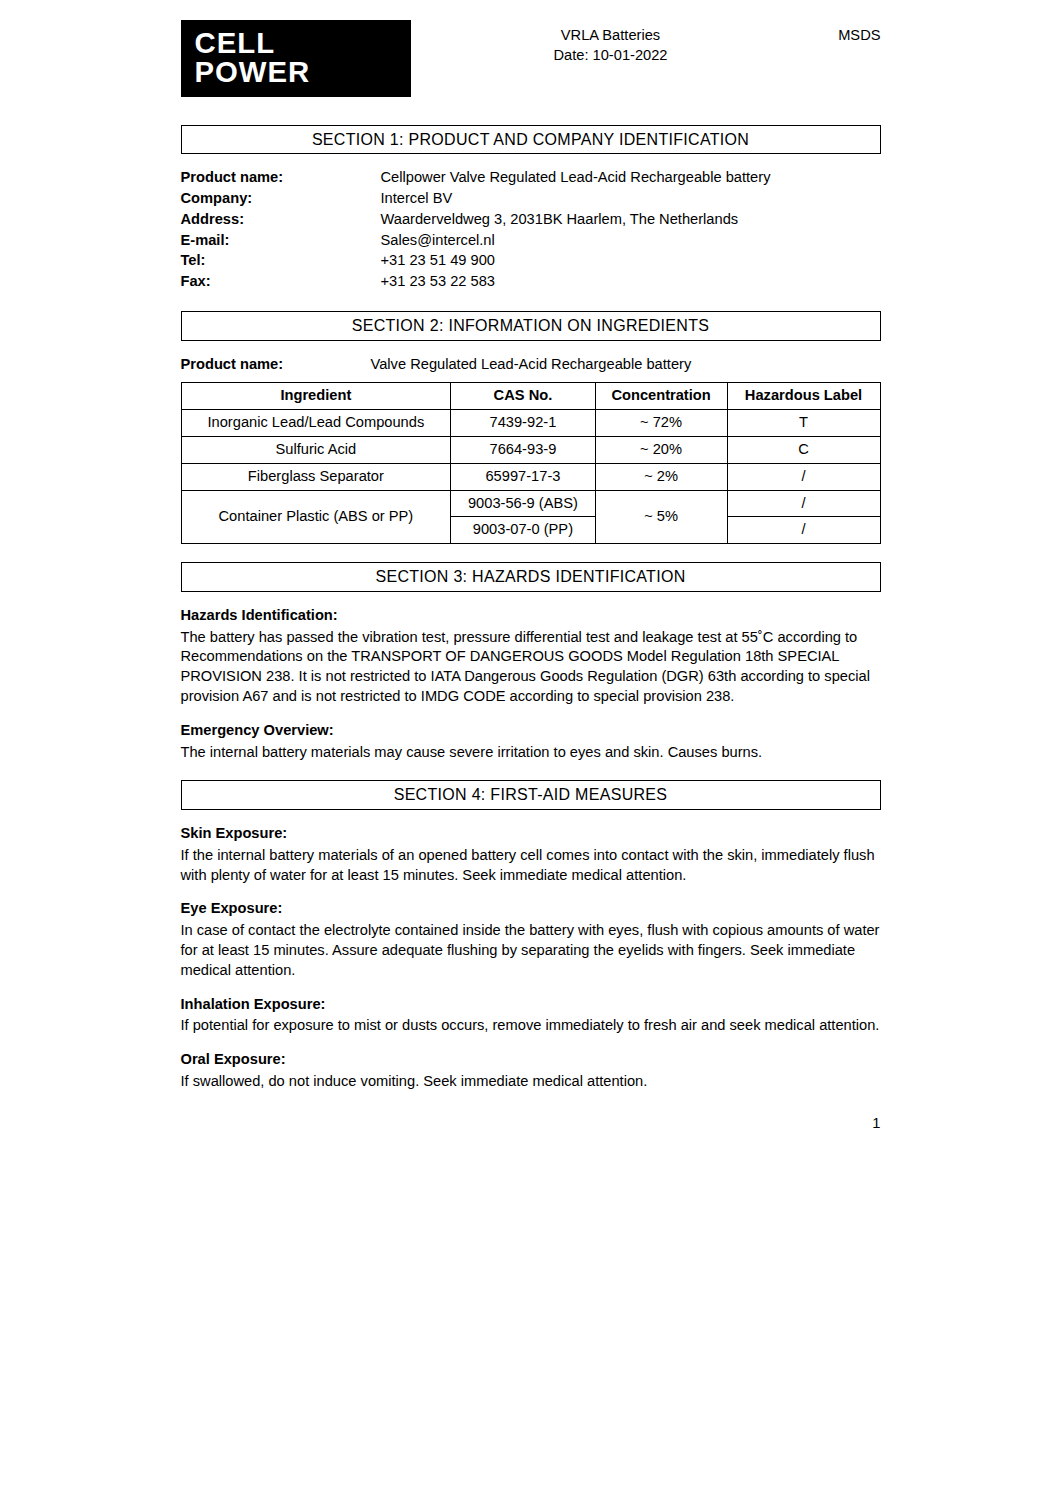CELL POWER
VRLA Batteries
Date: 10-01-2022
MSDS
SECTION 1: PRODUCT AND COMPANY IDENTIFICATION
| Product name: | Cellpower Valve Regulated Lead-Acid Rechargeable battery |
| Company: | Intercel BV |
| Address: | Waarderveldweg 3, 2031BK Haarlem, The Netherlands |
| E-mail: | Sales@intercel.nl |
| Tel: | +31 23 51 49 900 |
| Fax: | +31 23 53 22 583 |
SECTION 2: INFORMATION ON INGREDIENTS
Product name: Valve Regulated Lead-Acid Rechargeable battery
| Ingredient | CAS No. | Concentration | Hazardous Label |
| --- | --- | --- | --- |
| Inorganic Lead/Lead Compounds | 7439-92-1 | ~ 72% | T |
| Sulfuric Acid | 7664-93-9 | ~ 20% | C |
| Fiberglass Separator | 65997-17-3 | ~ 2% | / |
| Container Plastic (ABS or PP) | 9003-56-9 (ABS) | ~ 5% | / |
| 9003-07-0 (PP) | / |
SECTION 3: HAZARDS IDENTIFICATION
Hazards Identification:
The battery has passed the vibration test, pressure differential test and leakage test at 55˚C according to Recommendations on the TRANSPORT OF DANGEROUS GOODS Model Regulation 18th SPECIAL PROVISION 238. It is not restricted to IATA Dangerous Goods Regulation (DGR) 63th according to special provision A67 and is not restricted to IMDG CODE according to special provision 238.
Emergency Overview:
The internal battery materials may cause severe irritation to eyes and skin. Causes burns.
SECTION 4: FIRST-AID MEASURES
Skin Exposure:
If the internal battery materials of an opened battery cell comes into contact with the skin, immediately flush with plenty of water for at least 15 minutes. Seek immediate medical attention.
Eye Exposure:
In case of contact the electrolyte contained inside the battery with eyes, flush with copious amounts of water for at least 15 minutes. Assure adequate flushing by separating the eyelids with fingers. Seek immediate medical attention.
Inhalation Exposure:
If potential for exposure to mist or dusts occurs, remove immediately to fresh air and seek medical attention.
Oral Exposure:
If swallowed, do not induce vomiting. Seek immediate medical attention.
1